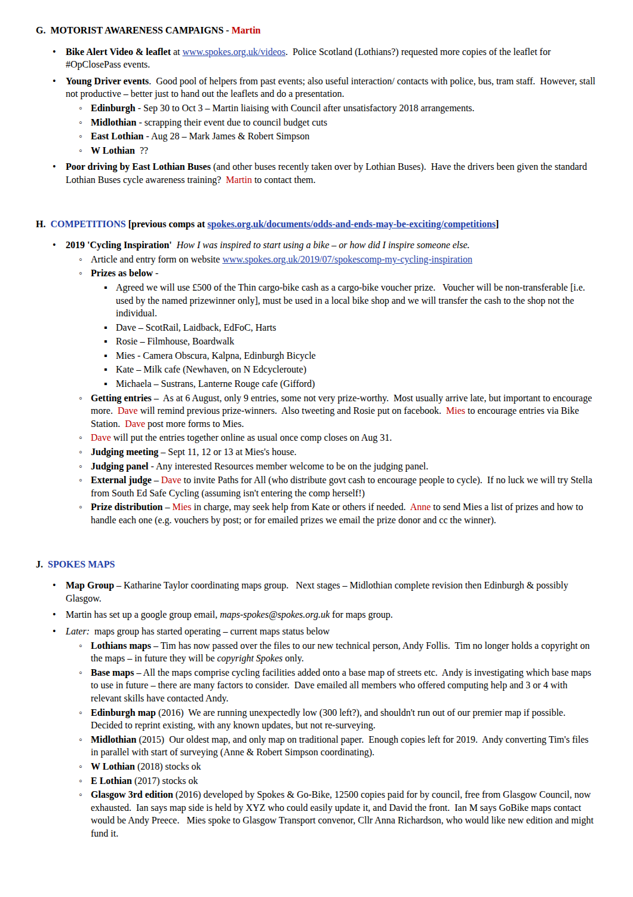G. MOTORIST AWARENESS CAMPAIGNS - Martin
Bike Alert Video & leaflet at www.spokes.org.uk/videos. Police Scotland (Lothians?) requested more copies of the leaflet for #OpClosePass events.
Young Driver events. Good pool of helpers from past events; also useful interaction/ contacts with police, bus, tram staff. However, stall not productive – better just to hand out the leaflets and do a presentation.
Edinburgh - Sep 30 to Oct 3 – Martin liaising with Council after unsatisfactory 2018 arrangements.
Midlothian - scrapping their event due to council budget cuts
East Lothian - Aug 28 – Mark James & Robert Simpson
W Lothian ??
Poor driving by East Lothian Buses (and other buses recently taken over by Lothian Buses). Have the drivers been given the standard Lothian Buses cycle awareness training? Martin to contact them.
H. COMPETITIONS [previous comps at spokes.org.uk/documents/odds-and-ends-may-be-exciting/competitions]
2019 'Cycling Inspiration' How I was inspired to start using a bike – or how did I inspire someone else.
Article and entry form on website www.spokes.org.uk/2019/07/spokescomp-my-cycling-inspiration
Prizes as below -
Agreed we will use £500 of the Thin cargo-bike cash as a cargo-bike voucher prize. Voucher will be non-transferable [i.e. used by the named prizewinner only], must be used in a local bike shop and we will transfer the cash to the shop not the individual.
Dave – ScotRail, Laidback, EdFoC, Harts
Rosie – Filmhouse, Boardwalk
Mies - Camera Obscura, Kalpna, Edinburgh Bicycle
Kate – Milk cafe (Newhaven, on N Edcycleroute)
Michaela – Sustrans, Lanterne Rouge cafe (Gifford)
Getting entries – As at 6 August, only 9 entries, some not very prize-worthy. Most usually arrive late, but important to encourage more. Dave will remind previous prize-winners. Also tweeting and Rosie put on facebook. Mies to encourage entries via Bike Station. Dave post more forms to Mies.
Dave will put the entries together online as usual once comp closes on Aug 31.
Judging meeting – Sept 11, 12 or 13 at Mies's house.
Judging panel - Any interested Resources member welcome to be on the judging panel.
External judge – Dave to invite Paths for All (who distribute govt cash to encourage people to cycle). If no luck we will try Stella from South Ed Safe Cycling (assuming isn't entering the comp herself!)
Prize distribution – Mies in charge, may seek help from Kate or others if needed. Anne to send Mies a list of prizes and how to handle each one (e.g. vouchers by post; or for emailed prizes we email the prize donor and cc the winner).
J. SPOKES MAPS
Map Group – Katharine Taylor coordinating maps group. Next stages – Midlothian complete revision then Edinburgh & possibly Glasgow.
Martin has set up a google group email, maps-spokes@spokes.org.uk for maps group.
Later: maps group has started operating – current maps status below
Lothians maps – Tim has now passed over the files to our new technical person, Andy Follis. Tim no longer holds a copyright on the maps – in future they will be copyright Spokes only.
Base maps – All the maps comprise cycling facilities added onto a base map of streets etc. Andy is investigating which base maps to use in future – there are many factors to consider. Dave emailed all members who offered computing help and 3 or 4 with relevant skills have contacted Andy.
Edinburgh map (2016) We are running unexpectedly low (300 left?), and shouldn't run out of our premier map if possible. Decided to reprint existing, with any known updates, but not re-surveying.
Midlothian (2015) Our oldest map, and only map on traditional paper. Enough copies left for 2019. Andy converting Tim's files in parallel with start of surveying (Anne & Robert Simpson coordinating).
W Lothian (2018) stocks ok
E Lothian (2017) stocks ok
Glasgow 3rd edition (2016) developed by Spokes & Go-Bike, 12500 copies paid for by council, free from Glasgow Council, now exhausted. Ian says map side is held by XYZ who could easily update it, and David the front. Ian M says GoBike maps contact would be Andy Preece. Mies spoke to Glasgow Transport convenor, Cllr Anna Richardson, who would like new edition and might fund it.